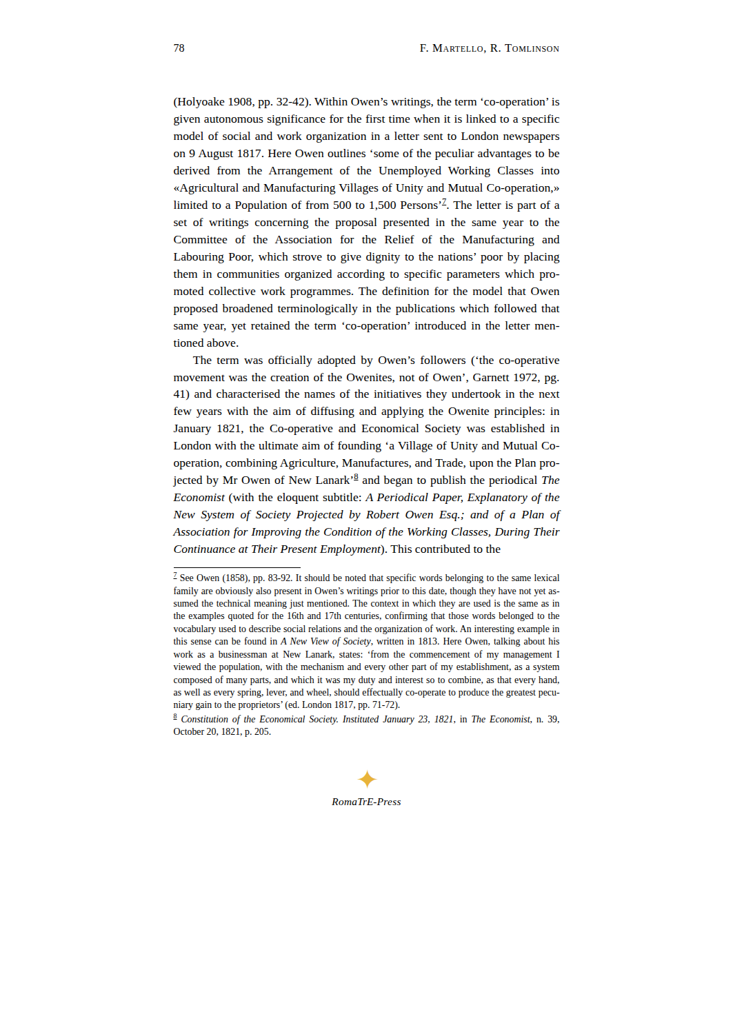78
F. Martello, R. Tomlinson
(Holyoake 1908, pp. 32-42). Within Owen’s writings, the term ‘co-operation’ is given autonomous significance for the first time when it is linked to a specific model of social and work organization in a letter sent to London newspapers on 9 August 1817. Here Owen outlines ‘some of the peculiar advantages to be derived from the Arrangement of the Unemployed Working Classes into «Agricultural and Manufacturing Villages of Unity and Mutual Co-operation,» limited to a Population of from 500 to 1,500 Persons’7. The letter is part of a set of writings concerning the proposal presented in the same year to the Committee of the Association for the Relief of the Manufacturing and Labouring Poor, which strove to give dignity to the nations’ poor by placing them in communities organized according to specific parameters which promoted collective work programmes. The definition for the model that Owen proposed broadened terminologically in the publications which followed that same year, yet retained the term ‘co-operation’ introduced in the letter mentioned above.
The term was officially adopted by Owen’s followers (‘the co-operative movement was the creation of the Owenites, not of Owen’, Garnett 1972, pg. 41) and characterised the names of the initiatives they undertook in the next few years with the aim of diffusing and applying the Owenite principles: in January 1821, the Co-operative and Economical Society was established in London with the ultimate aim of founding ‘a Village of Unity and Mutual Co-operation, combining Agriculture, Manufactures, and Trade, upon the Plan projected by Mr Owen of New Lanark’8 and began to publish the periodical The Economist (with the eloquent subtitle: A Periodical Paper, Explanatory of the New System of Society Projected by Robert Owen Esq.; and of a Plan of Association for Improving the Condition of the Working Classes, During Their Continuance at Their Present Employment). This contributed to the
7 See Owen (1858), pp. 83-92. It should be noted that specific words belonging to the same lexical family are obviously also present in Owen’s writings prior to this date, though they have not yet assumed the technical meaning just mentioned. The context in which they are used is the same as in the examples quoted for the 16th and 17th centuries, confirming that those words belonged to the vocabulary used to describe social relations and the organization of work. An interesting example in this sense can be found in A New View of Society, written in 1813. Here Owen, talking about his work as a businessman at New Lanark, states: ‘from the commencement of my management I viewed the population, with the mechanism and every other part of my establishment, as a system composed of many parts, and which it was my duty and interest so to combine, as that every hand, as well as every spring, lever, and wheel, should effectually co-operate to produce the greatest pecuniary gain to the proprietors’ (ed. London 1817, pp. 71-72).
8 Constitution of the Economical Society. Instituted January 23, 1821, in The Economist, n. 39, October 20, 1821, p. 205.
✦
RomaTrE-Press